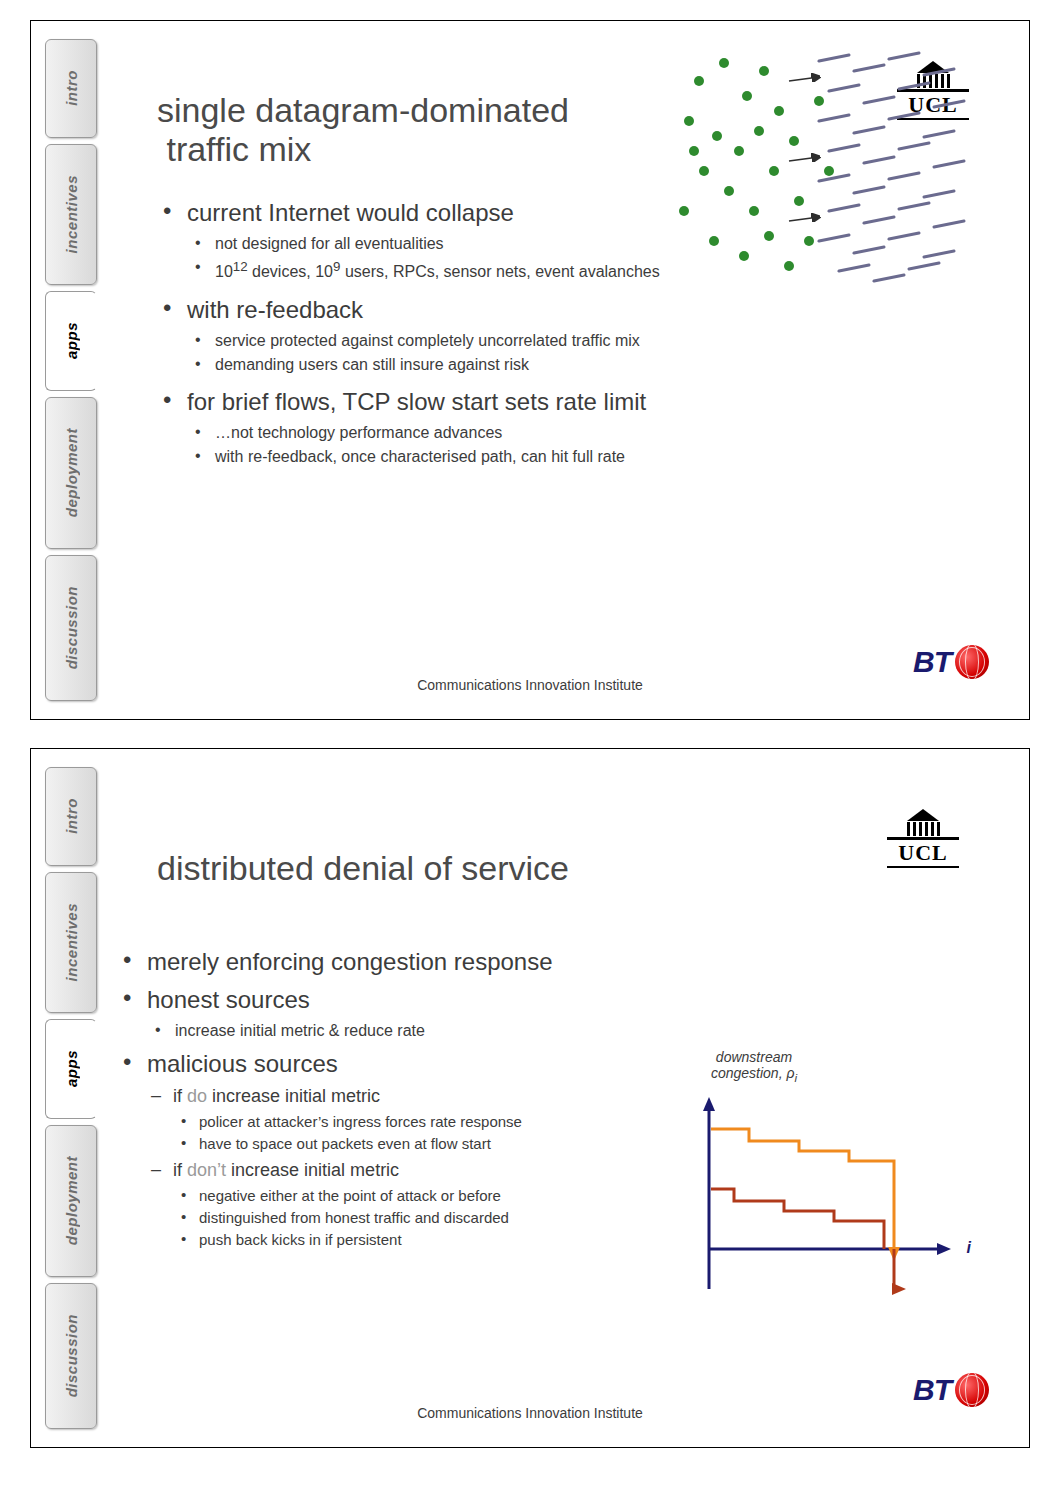intro
incentives
apps
deployment
discussion
UCL
single datagram-dominated
traffic mix
current Internet would collapse
not designed for all eventualities
1012 devices, 109 users, RPCs, sensor nets, event avalanches
with re-feedback
service protected against completely uncorrelated traffic mix
demanding users can still insure against risk
for brief flows, TCP slow start sets rate limit
…not technology performance advances
with re-feedback, once characterised path, can hit full rate
Communications Innovation Institute
BT
intro
incentives
apps
deployment
discussion
UCL
distributed denial of service
merely enforcing congestion response
honest sources
increase initial metric & reduce rate
malicious sources
if do increase initial metric
policer at attacker’s ingress forces rate response
have to space out packets even at flow start
if don’t increase initial metric
negative either at the point of attack or before
distinguished from honest traffic and discarded
push back kicks in if persistent
downstream
congestion, ρi
i
Communications Innovation Institute
BT